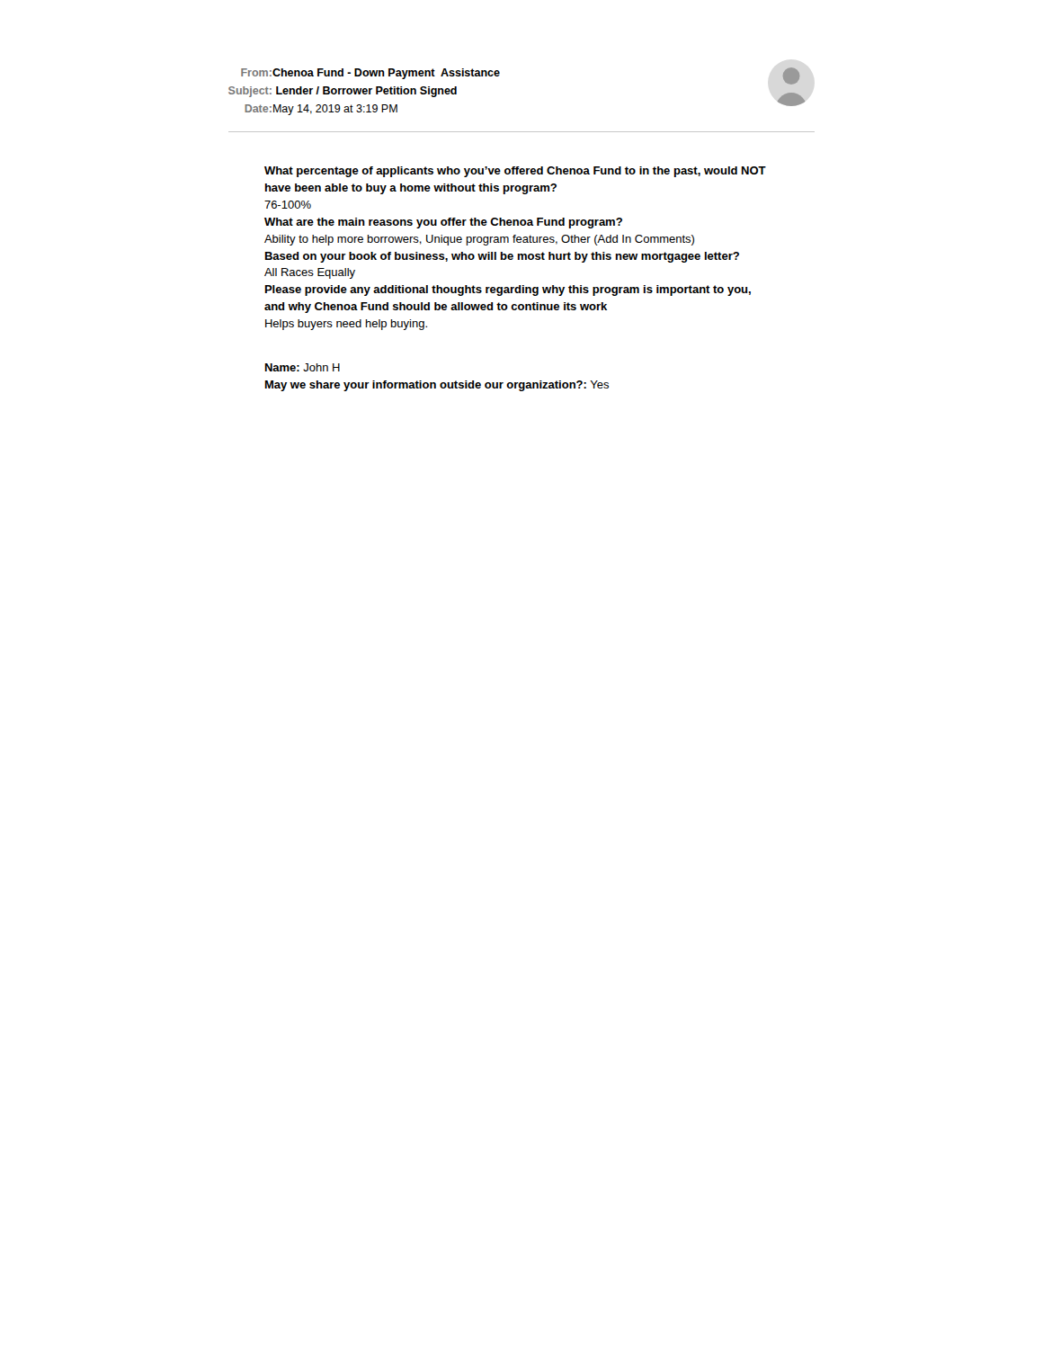| From: | Chenoa Fund - Down Payment Assistance |
| Subject: | Lender / Borrower Petition Signed |
| Date: | May 14, 2019 at 3:19 PM |
What percentage of applicants who you’ve offered Chenoa Fund to in the past, would NOT have been able to buy a home without this program?
76-100%
What are the main reasons you offer the Chenoa Fund program?
Ability to help more borrowers, Unique program features, Other (Add In Comments)
Based on your book of business, who will be most hurt by this new mortgagee letter?
All Races Equally
Please provide any additional thoughts regarding why this program is important to you, and why Chenoa Fund should be allowed to continue its work
Helps buyers need help buying.
Name: John H
May we share your information outside our organization?: Yes